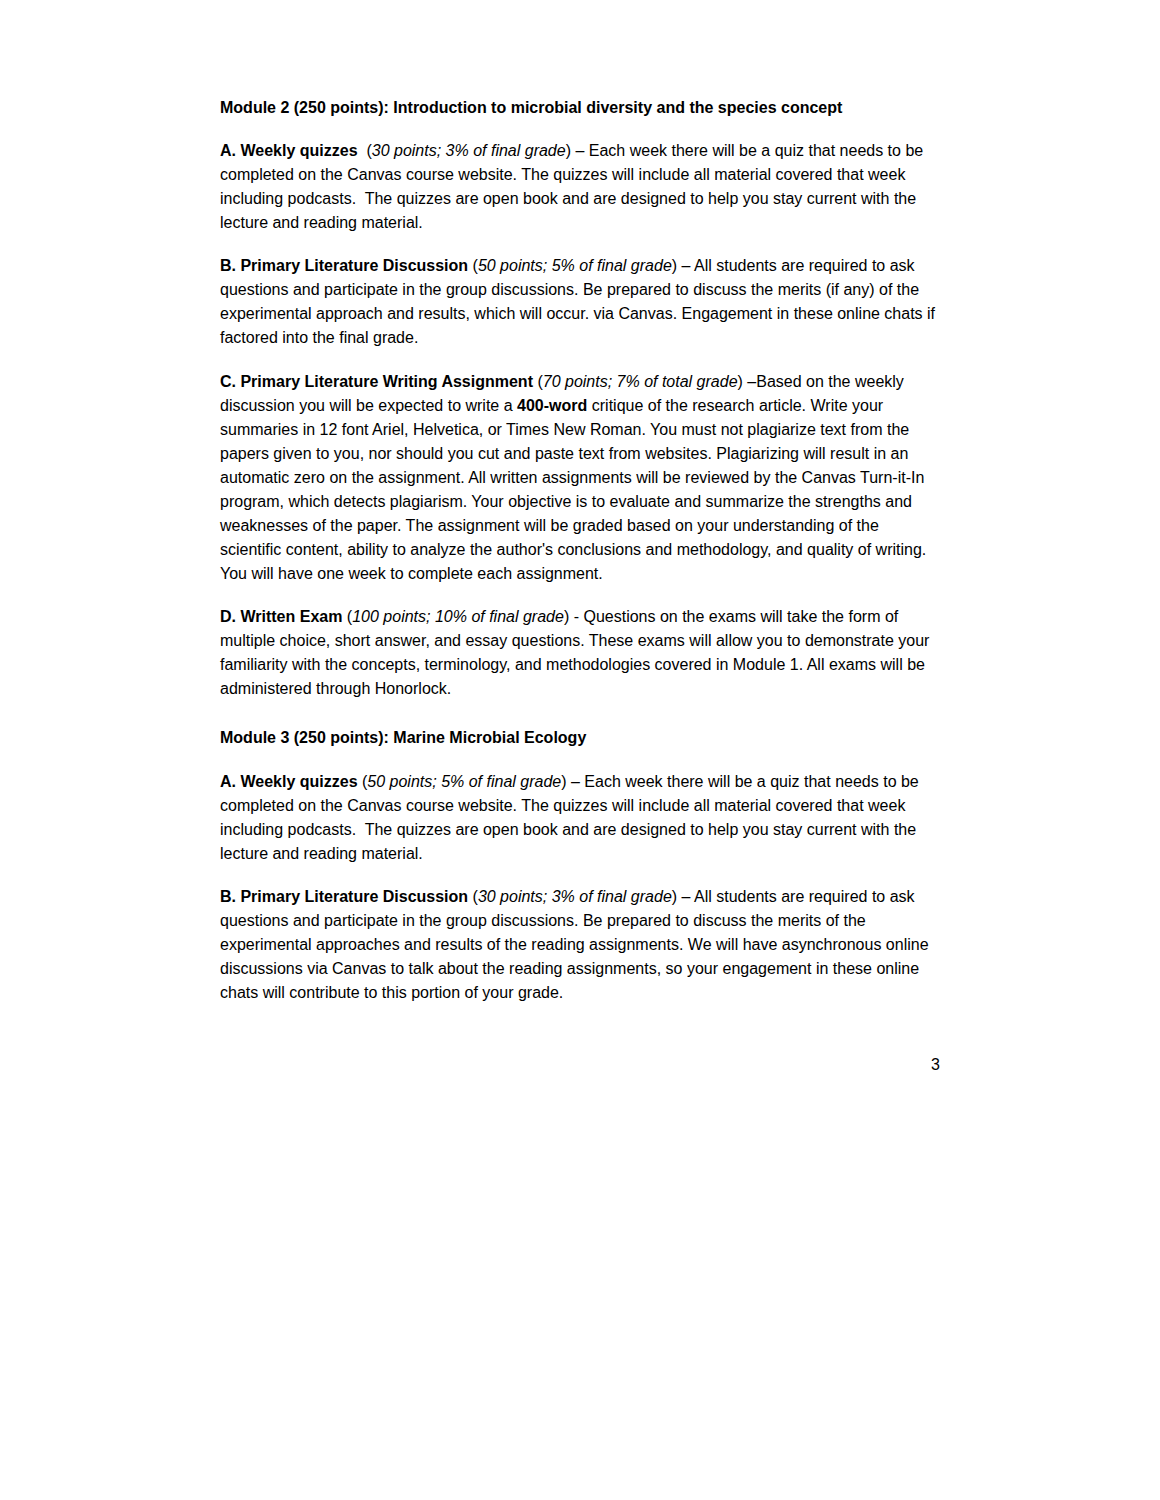Module 2 (250 points): Introduction to microbial diversity and the species concept
A. Weekly quizzes (30 points; 3% of final grade) – Each week there will be a quiz that needs to be completed on the Canvas course website. The quizzes will include all material covered that week including podcasts. The quizzes are open book and are designed to help you stay current with the lecture and reading material.
B. Primary Literature Discussion (50 points; 5% of final grade) – All students are required to ask questions and participate in the group discussions. Be prepared to discuss the merits (if any) of the experimental approach and results, which will occur. via Canvas. Engagement in these online chats if factored into the final grade.
C. Primary Literature Writing Assignment (70 points; 7% of total grade) –Based on the weekly discussion you will be expected to write a 400-word critique of the research article. Write your summaries in 12 font Ariel, Helvetica, or Times New Roman. You must not plagiarize text from the papers given to you, nor should you cut and paste text from websites. Plagiarizing will result in an automatic zero on the assignment. All written assignments will be reviewed by the Canvas Turn-it-In program, which detects plagiarism. Your objective is to evaluate and summarize the strengths and weaknesses of the paper. The assignment will be graded based on your understanding of the scientific content, ability to analyze the author's conclusions and methodology, and quality of writing. You will have one week to complete each assignment.
D. Written Exam (100 points; 10% of final grade) - Questions on the exams will take the form of multiple choice, short answer, and essay questions. These exams will allow you to demonstrate your familiarity with the concepts, terminology, and methodologies covered in Module 1. All exams will be administered through Honorlock.
Module 3 (250 points): Marine Microbial Ecology
A. Weekly quizzes (50 points; 5% of final grade) – Each week there will be a quiz that needs to be completed on the Canvas course website. The quizzes will include all material covered that week including podcasts. The quizzes are open book and are designed to help you stay current with the lecture and reading material.
B. Primary Literature Discussion (30 points; 3% of final grade) – All students are required to ask questions and participate in the group discussions. Be prepared to discuss the merits of the experimental approaches and results of the reading assignments. We will have asynchronous online discussions via Canvas to talk about the reading assignments, so your engagement in these online chats will contribute to this portion of your grade.
3